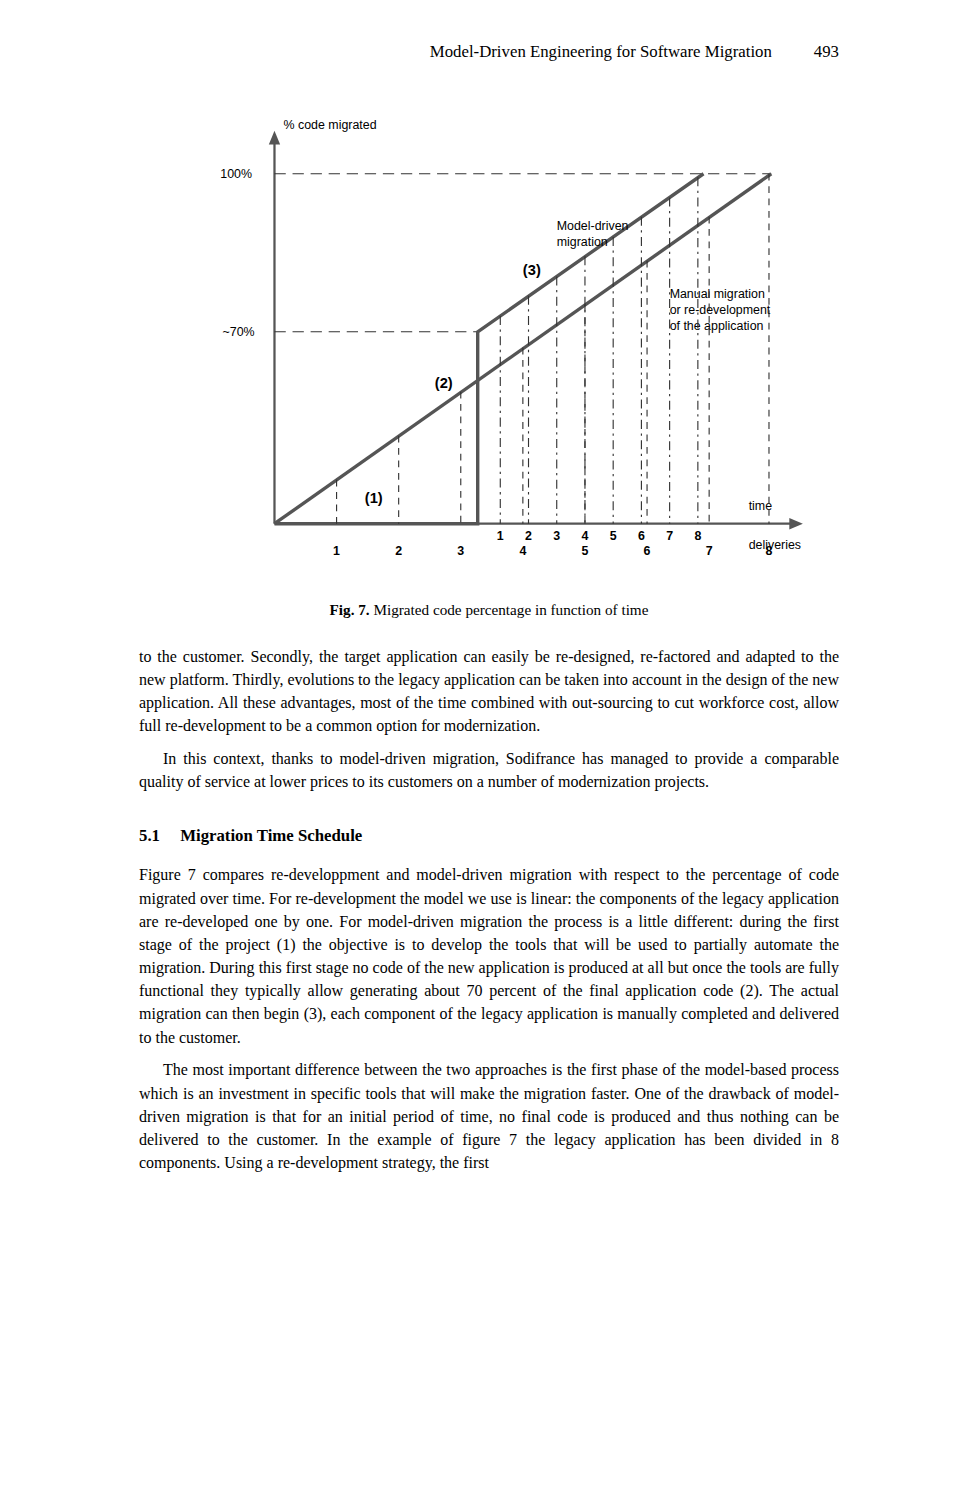Model-Driven Engineering for Software Migration 493
% code migrated time deliveries 100% ~70% Model-driven migration Manual migration or re-development of the application (1) (2) (3) 1 2 3 4 5 6 7 8 1 2 3 4 5 6 7 8
Fig. 7. Migrated code percentage in function of time
to the customer. Secondly, the target application can easily be re-designed, re-factored and adapted to the new platform. Thirdly, evolutions to the legacy application can be taken into account in the design of the new application. All these advantages, most of the time combined with out-sourcing to cut workforce cost, allow full re-development to be a common option for modernization.
In this context, thanks to model-driven migration, Sodifrance has managed to provide a comparable quality of service at lower prices to its customers on a number of modernization projects.
5.1 Migration Time Schedule
Figure 7 compares re-developpment and model-driven migration with respect to the percentage of code migrated over time. For re-development the model we use is linear: the components of the legacy application are re-developed one by one. For model-driven migration the process is a little different: during the first stage of the project (1) the objective is to develop the tools that will be used to partially automate the migration. During this first stage no code of the new application is produced at all but once the tools are fully functional they typically allow generating about 70 percent of the final application code (2). The actual migration can then begin (3), each component of the legacy application is manually completed and delivered to the customer.
The most important difference between the two approaches is the first phase of the model-based process which is an investment in specific tools that will make the migration faster. One of the drawback of model-driven migration is that for an initial period of time, no final code is produced and thus nothing can be delivered to the customer. In the example of figure 7 the legacy application has been divided in 8 components. Using a re-development strategy, the first